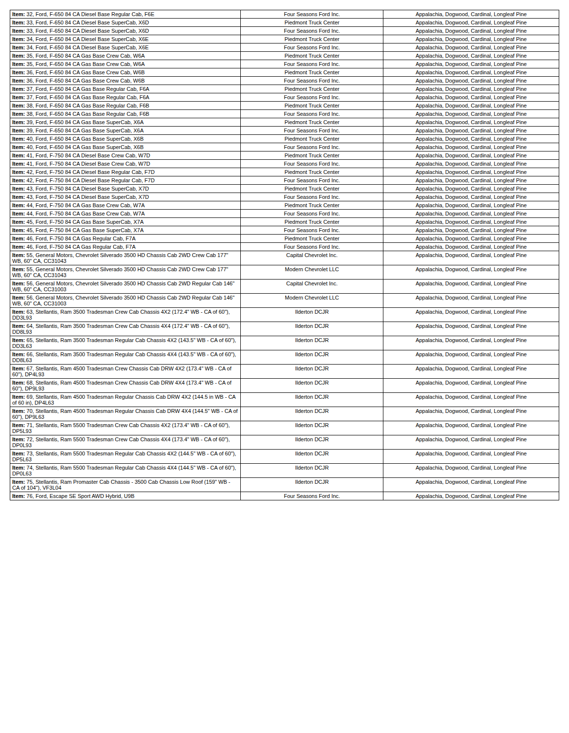| Item: 32, Ford, F-650 84 CA Diesel Base Regular Cab, F6E | Four Seasons Ford Inc. | Appalachia, Dogwood, Cardinal, Longleaf Pine |
| Item: 33, Ford, F-650 84 CA Diesel Base SuperCab, X6D | Piedmont Truck Center | Appalachia, Dogwood, Cardinal, Longleaf Pine |
| Item: 33, Ford, F-650 84 CA Diesel Base SuperCab, X6D | Four Seasons Ford Inc. | Appalachia, Dogwood, Cardinal, Longleaf Pine |
| Item: 34, Ford, F-650 84 CA Diesel Base SuperCab, X6E | Piedmont Truck Center | Appalachia, Dogwood, Cardinal, Longleaf Pine |
| Item: 34, Ford, F-650 84 CA Diesel Base SuperCab, X6E | Four Seasons Ford Inc. | Appalachia, Dogwood, Cardinal, Longleaf Pine |
| Item: 35, Ford, F-650 84 CA Gas Base Crew Cab, W6A | Piedmont Truck Center | Appalachia, Dogwood, Cardinal, Longleaf Pine |
| Item: 35, Ford, F-650 84 CA Gas Base Crew Cab, W6A | Four Seasons Ford Inc. | Appalachia, Dogwood, Cardinal, Longleaf Pine |
| Item: 36, Ford, F-650 84 CA Gas Base Crew Cab, W6B | Piedmont Truck Center | Appalachia, Dogwood, Cardinal, Longleaf Pine |
| Item: 36, Ford, F-650 84 CA Gas Base Crew Cab, W6B | Four Seasons Ford Inc. | Appalachia, Dogwood, Cardinal, Longleaf Pine |
| Item: 37, Ford, F-650 84 CA Gas Base Regular Cab, F6A | Piedmont Truck Center | Appalachia, Dogwood, Cardinal, Longleaf Pine |
| Item: 37, Ford, F-650 84 CA Gas Base Regular Cab, F6A | Four Seasons Ford Inc. | Appalachia, Dogwood, Cardinal, Longleaf Pine |
| Item: 38, Ford, F-650 84 CA Gas Base Regular Cab, F6B | Piedmont Truck Center | Appalachia, Dogwood, Cardinal, Longleaf Pine |
| Item: 38, Ford, F-650 84 CA Gas Base Regular Cab, F6B | Four Seasons Ford Inc. | Appalachia, Dogwood, Cardinal, Longleaf Pine |
| Item: 39, Ford, F-650 84 CA Gas Base SuperCab, X6A | Piedmont Truck Center | Appalachia, Dogwood, Cardinal, Longleaf Pine |
| Item: 39, Ford, F-650 84 CA Gas Base SuperCab, X6A | Four Seasons Ford Inc. | Appalachia, Dogwood, Cardinal, Longleaf Pine |
| Item: 40, Ford, F-650 84 CA Gas Base SuperCab, X6B | Piedmont Truck Center | Appalachia, Dogwood, Cardinal, Longleaf Pine |
| Item: 40, Ford, F-650 84 CA Gas Base SuperCab, X6B | Four Seasons Ford Inc. | Appalachia, Dogwood, Cardinal, Longleaf Pine |
| Item: 41, Ford, F-750 84 CA Diesel Base Crew Cab, W7D | Piedmont Truck Center | Appalachia, Dogwood, Cardinal, Longleaf Pine |
| Item: 41, Ford, F-750 84 CA Diesel Base Crew Cab, W7D | Four Seasons Ford Inc. | Appalachia, Dogwood, Cardinal, Longleaf Pine |
| Item: 42, Ford, F-750 84 CA Diesel Base Regular Cab, F7D | Piedmont Truck Center | Appalachia, Dogwood, Cardinal, Longleaf Pine |
| Item: 42, Ford, F-750 84 CA Diesel Base Regular Cab, F7D | Four Seasons Ford Inc. | Appalachia, Dogwood, Cardinal, Longleaf Pine |
| Item: 43, Ford, F-750 84 CA Diesel Base SuperCab, X7D | Piedmont Truck Center | Appalachia, Dogwood, Cardinal, Longleaf Pine |
| Item: 43, Ford, F-750 84 CA Diesel Base SuperCab, X7D | Four Seasons Ford Inc. | Appalachia, Dogwood, Cardinal, Longleaf Pine |
| Item: 44, Ford, F-750 84 CA Gas Base Crew Cab, W7A | Piedmont Truck Center | Appalachia, Dogwood, Cardinal, Longleaf Pine |
| Item: 44, Ford, F-750 84 CA Gas Base Crew Cab, W7A | Four Seasons Ford Inc. | Appalachia, Dogwood, Cardinal, Longleaf Pine |
| Item: 45, Ford, F-750 84 CA Gas Base SuperCab, X7A | Piedmont Truck Center | Appalachia, Dogwood, Cardinal, Longleaf Pine |
| Item: 45, Ford, F-750 84 CA Gas Base SuperCab, X7A | Four Seasons Ford Inc. | Appalachia, Dogwood, Cardinal, Longleaf Pine |
| Item: 46, Ford, F-750 84 CA Gas Regular Cab, F7A | Piedmont Truck Center | Appalachia, Dogwood, Cardinal, Longleaf Pine |
| Item: 46, Ford, F-750 84 CA Gas Regular Cab, F7A | Four Seasons Ford Inc. | Appalachia, Dogwood, Cardinal, Longleaf Pine |
| Item: 55, General Motors, Chevrolet Silverado 3500 HD Chassis Cab 2WD Crew Cab 177" WB, 60" CA, CC31043 | Capital Chevrolet Inc. | Appalachia, Dogwood, Cardinal, Longleaf Pine |
| Item: 55, General Motors, Chevrolet Silverado 3500 HD Chassis Cab 2WD Crew Cab 177" WB, 60" CA, CC31043 | Modern Chevrolet LLC | Appalachia, Dogwood, Cardinal, Longleaf Pine |
| Item: 56, General Motors, Chevrolet Silverado 3500 HD Chassis Cab 2WD Regular Cab 146" WB, 60" CA, CC31003 | Capital Chevrolet Inc. | Appalachia, Dogwood, Cardinal, Longleaf Pine |
| Item: 56, General Motors, Chevrolet Silverado 3500 HD Chassis Cab 2WD Regular Cab 146" WB, 60" CA, CC31003 | Modern Chevrolet LLC | Appalachia, Dogwood, Cardinal, Longleaf Pine |
| Item: 63, Stellantis, Ram 3500 Tradesman Crew Cab Chassis 4X2 (172.4" WB - CA of 60"), DD3L93 | Ilderton DCJR | Appalachia, Dogwood, Cardinal, Longleaf Pine |
| Item: 64, Stellantis, Ram 3500 Tradesman Crew Cab Chassis 4X4 (172.4" WB - CA of 60"), DD8L93 | Ilderton DCJR | Appalachia, Dogwood, Cardinal, Longleaf Pine |
| Item: 65, Stellantis, Ram 3500 Tradesman Regular Cab Chassis 4X2 (143.5" WB - CA of 60"), DD3L63 | Ilderton DCJR | Appalachia, Dogwood, Cardinal, Longleaf Pine |
| Item: 66, Stellantis, Ram 3500 Tradesman Regular Cab Chassis 4X4 (143.5" WB - CA of 60"), DD8L63 | Ilderton DCJR | Appalachia, Dogwood, Cardinal, Longleaf Pine |
| Item: 67, Stellantis, Ram 4500 Tradesman Crew Chassis Cab DRW 4X2 (173.4" WB - CA of 60"), DP4L93 | Ilderton DCJR | Appalachia, Dogwood, Cardinal, Longleaf Pine |
| Item: 68, Stellantis, Ram 4500 Tradesman Crew Chassis Cab DRW 4X4 (173.4" WB - CA of 60"), DP9L93 | Ilderton DCJR | Appalachia, Dogwood, Cardinal, Longleaf Pine |
| Item: 69, Stellantis, Ram 4500 Tradesman Regular Chassis Cab DRW 4X2 (144.5 in WB - CA of 60 in), DP4L63 | Ilderton DCJR | Appalachia, Dogwood, Cardinal, Longleaf Pine |
| Item: 70, Stellantis, Ram 4500 Tradesman Regular Chassis Cab DRW 4X4 (144.5" WB - CA of 60"), DP9L63 | Ilderton DCJR | Appalachia, Dogwood, Cardinal, Longleaf Pine |
| Item: 71, Stellantis, Ram 5500 Tradesman Crew Cab Chassis 4X2 (173.4" WB - CA of 60"), DP5L93 | Ilderton DCJR | Appalachia, Dogwood, Cardinal, Longleaf Pine |
| Item: 72, Stellantis, Ram 5500 Tradesman Crew Cab Chassis 4X4 (173.4" WB - CA of 60"), DP0L93 | Ilderton DCJR | Appalachia, Dogwood, Cardinal, Longleaf Pine |
| Item: 73, Stellantis, Ram 5500 Tradesman Regular Cab Chassis 4X2 (144.5" WB - CA of 60"), DP5L63 | Ilderton DCJR | Appalachia, Dogwood, Cardinal, Longleaf Pine |
| Item: 74, Stellantis, Ram 5500 Tradesman Regular Cab Chassis 4X4 (144.5" WB - CA of 60"), DP0L63 | Ilderton DCJR | Appalachia, Dogwood, Cardinal, Longleaf Pine |
| Item: 75, Stellantis, Ram Promaster Cab Chassis - 3500 Cab Chassis Low Roof (159" WB - CA of 104"), VF3L04 | Ilderton DCJR | Appalachia, Dogwood, Cardinal, Longleaf Pine |
| Item: 76, Ford, Escape SE Sport AWD Hybrid, U9B | Four Seasons Ford Inc. | Appalachia, Dogwood, Cardinal, Longleaf Pine |